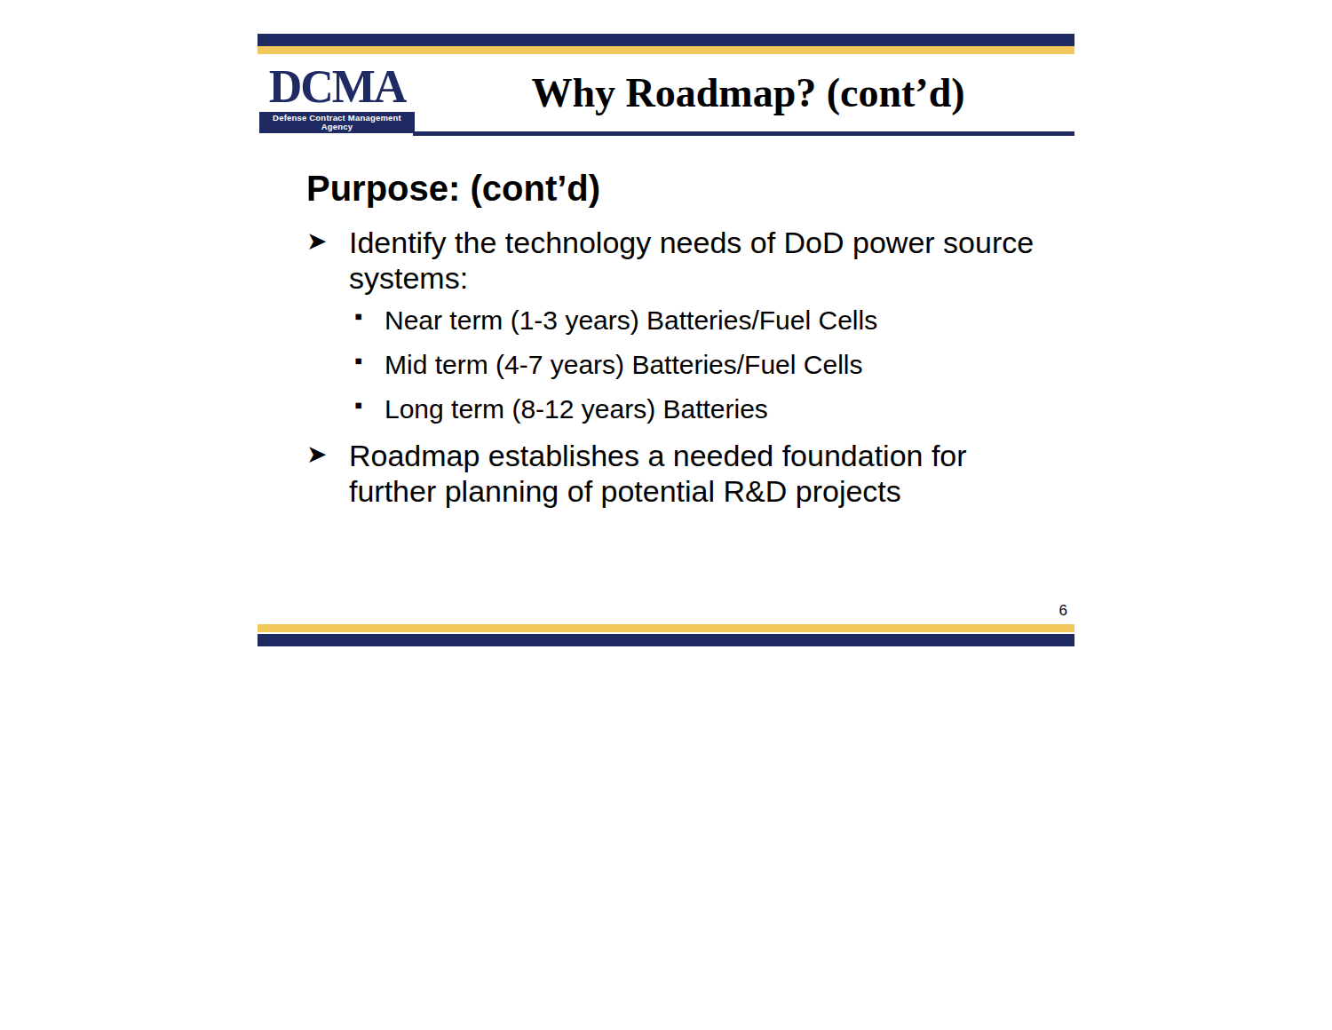DCMA
Defense Contract Management Agency
Why Roadmap? (cont’d)
Purpose: (cont’d)
Identify the technology needs of DoD power source systems:
Near term (1-3 years) Batteries/Fuel Cells
Mid term (4-7 years) Batteries/Fuel Cells
Long term (8-12 years) Batteries
Roadmap establishes a needed foundation for further planning of potential R&D projects
6